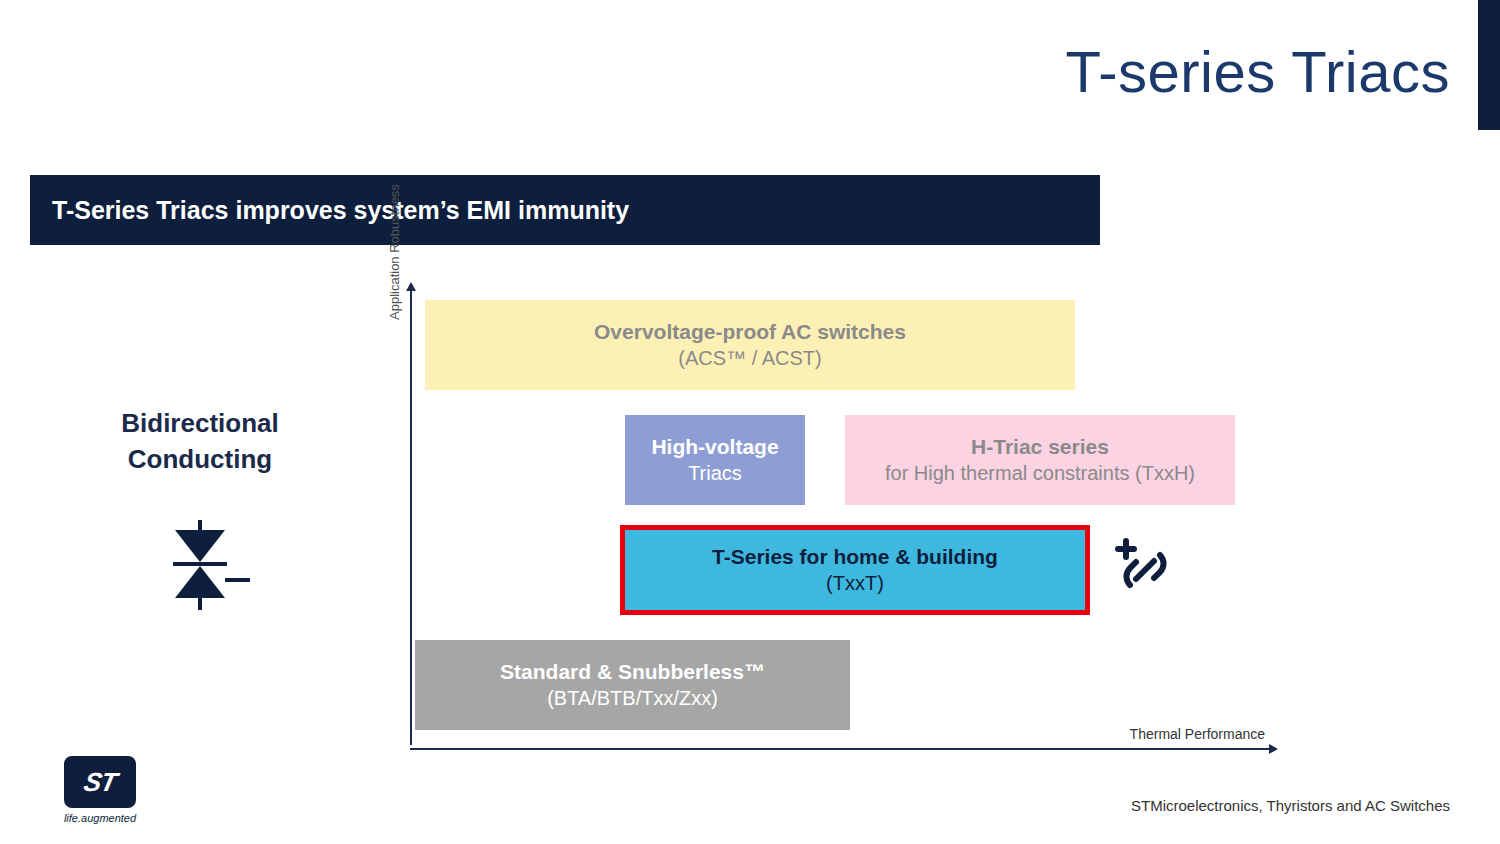T-series Triacs
T-Series Triacs improves system’s EMI immunity
Bidirectional
Conducting
Application Robustness
Thermal Performance
Overvoltage-proof AC switches
(ACS™ / ACST)
High-voltage
Triacs
H-Triac series
for High thermal constraints (TxxH)
T-Series for home & building
(TxxT)
Standard & Snubberless™
(BTA/BTB/Txx/Zxx)
STMicroelectronics, Thyristors and AC Switches
ST
life.augmented